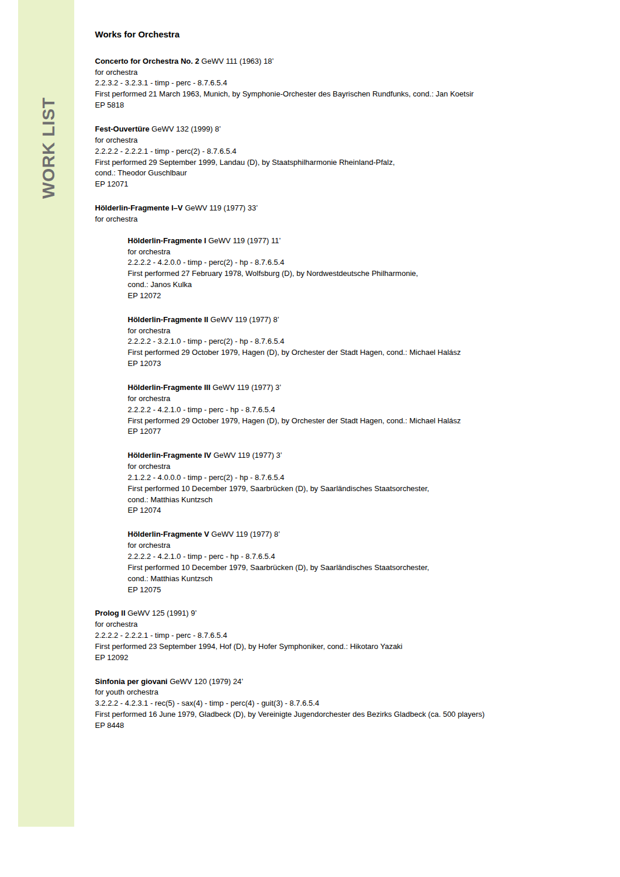WORK LIST
Works for Orchestra
Concerto for Orchestra No. 2 GeWV 111 (1963) 18’
for orchestra
2.2.3.2 - 3.2.3.1 - timp - perc - 8.7.6.5.4
First performed 21 March 1963, Munich, by Symphonie-Orchester des Bayrischen Rundfunks, cond.: Jan Koetsir
EP 5818
Fest-Ouvertüre GeWV 132 (1999) 8’
for orchestra
2.2.2.2 - 2.2.2.1 - timp - perc(2) - 8.7.6.5.4
First performed 29 September 1999, Landau (D), by Staatsphilharmonie Rheinland-Pfalz,
cond.: Theodor Guschlbaur
EP 12071
Hölderlin-Fragmente I–V GeWV 119 (1977) 33’
for orchestra
Hölderlin-Fragmente I GeWV 119 (1977) 11’
for orchestra
2.2.2.2 - 4.2.0.0 - timp - perc(2) - hp - 8.7.6.5.4
First performed 27 February 1978, Wolfsburg (D), by Nordwestdeutsche Philharmonie,
cond.: Janos Kulka
EP 12072
Hölderlin-Fragmente II GeWV 119 (1977) 8’
for orchestra
2.2.2.2 - 3.2.1.0 - timp - perc(2) - hp - 8.7.6.5.4
First performed 29 October 1979, Hagen (D), by Orchester der Stadt Hagen, cond.: Michael Halász
EP 12073
Hölderlin-Fragmente III GeWV 119 (1977) 3’
for orchestra
2.2.2.2 - 4.2.1.0 - timp - perc - hp - 8.7.6.5.4
First performed 29 October 1979, Hagen (D), by Orchester der Stadt Hagen, cond.: Michael Halász
EP 12077
Hölderlin-Fragmente IV GeWV 119 (1977) 3’
for orchestra
2.1.2.2 - 4.0.0.0 - timp - perc(2) - hp - 8.7.6.5.4
First performed 10 December 1979, Saarbrücken (D), by Saarländisches Staatsorchester,
cond.: Matthias Kuntzsch
EP 12074
Hölderlin-Fragmente V GeWV 119 (1977) 8’
for orchestra
2.2.2.2 - 4.2.1.0 - timp - perc - hp - 8.7.6.5.4
First performed 10 December 1979, Saarbrücken (D), by Saarländisches Staatsorchester,
cond.: Matthias Kuntzsch
EP 12075
Prolog II GeWV 125 (1991) 9’
for orchestra
2.2.2.2 - 2.2.2.1 - timp - perc - 8.7.6.5.4
First performed 23 September 1994, Hof (D), by Hofer Symphoniker, cond.: Hikotaro Yazaki
EP 12092
Sinfonia per giovani GeWV 120 (1979) 24’
for youth orchestra
3.2.2.2 - 4.2.3.1 - rec(5) - sax(4) - timp - perc(4) - guit(3) - 8.7.6.5.4
First performed 16 June 1979, Gladbeck (D), by Vereinigte Jugendorchester des Bezirks Gladbeck (ca. 500 players)
EP 8448